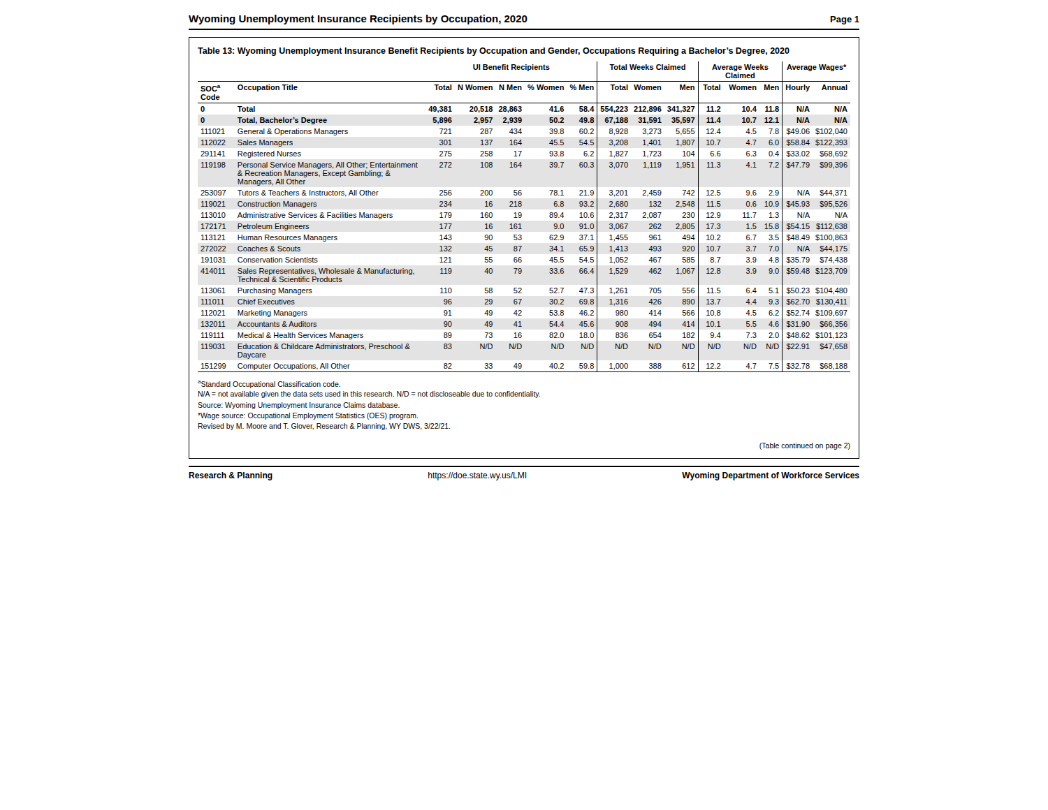Wyoming Unemployment Insurance Recipients by Occupation, 2020
Page 1
Table 13: Wyoming Unemployment Insurance Benefit Recipients by Occupation and Gender, Occupations Requiring a Bachelor’s Degree, 2020
| | | UI Benefit Recipients | Total Weeks Claimed | Average Weeks Claimed | Average Wages* |
| --- | --- | --- | --- | --- | --- |
| SOC a Code | Occupation Title | Total | N Women | N Men | % Women | % Men | Total | Women | Men | Total | Women | Men | Hourly | Annual |
| 0 | Total | 49,381 | 20,518 | 28,863 | 41.6 | 58.4 | 554,223 | 212,896 | 341,327 | 11.2 | 10.4 | 11.8 | N/A | N/A |
| 0 | Total, Bachelor’s Degree | 5,896 | 2,957 | 2,939 | 50.2 | 49.8 | 67,188 | 31,591 | 35,597 | 11.4 | 10.7 | 12.1 | N/A | N/A |
| 111021 | General & Operations Managers | 721 | 287 | 434 | 39.8 | 60.2 | 8,928 | 3,273 | 5,655 | 12.4 | 4.5 | 7.8 | $49.06 | $102,040 |
| 112022 | Sales Managers | 301 | 137 | 164 | 45.5 | 54.5 | 3,208 | 1,401 | 1,807 | 10.7 | 4.7 | 6.0 | $58.84 | $122,393 |
| 291141 | Registered Nurses | 275 | 258 | 17 | 93.8 | 6.2 | 1,827 | 1,723 | 104 | 6.6 | 6.3 | 0.4 | $33.02 | $68,692 |
| 119198 | Personal Service Managers, All Other; Entertainment & Recreation Managers, Except Gambling; & Managers, All Other | 272 | 108 | 164 | 39.7 | 60.3 | 3,070 | 1,119 | 1,951 | 11.3 | 4.1 | 7.2 | $47.79 | $99,396 |
| 253097 | Tutors & Teachers & Instructors, All Other | 256 | 200 | 56 | 78.1 | 21.9 | 3,201 | 2,459 | 742 | 12.5 | 9.6 | 2.9 | N/A | $44,371 |
| 119021 | Construction Managers | 234 | 16 | 218 | 6.8 | 93.2 | 2,680 | 132 | 2,548 | 11.5 | 0.6 | 10.9 | $45.93 | $95,526 |
| 113010 | Administrative Services & Facilities Managers | 179 | 160 | 19 | 89.4 | 10.6 | 2,317 | 2,087 | 230 | 12.9 | 11.7 | 1.3 | N/A | N/A |
| 172171 | Petroleum Engineers | 177 | 16 | 161 | 9.0 | 91.0 | 3,067 | 262 | 2,805 | 17.3 | 1.5 | 15.8 | $54.15 | $112,638 |
| 113121 | Human Resources Managers | 143 | 90 | 53 | 62.9 | 37.1 | 1,455 | 961 | 494 | 10.2 | 6.7 | 3.5 | $48.49 | $100,863 |
| 272022 | Coaches & Scouts | 132 | 45 | 87 | 34.1 | 65.9 | 1,413 | 493 | 920 | 10.7 | 3.7 | 7.0 | N/A | $44,175 |
| 191031 | Conservation Scientists | 121 | 55 | 66 | 45.5 | 54.5 | 1,052 | 467 | 585 | 8.7 | 3.9 | 4.8 | $35.79 | $74,438 |
| 414011 | Sales Representatives, Wholesale & Manufacturing, Technical & Scientific Products | 119 | 40 | 79 | 33.6 | 66.4 | 1,529 | 462 | 1,067 | 12.8 | 3.9 | 9.0 | $59.48 | $123,709 |
| 113061 | Purchasing Managers | 110 | 58 | 52 | 52.7 | 47.3 | 1,261 | 705 | 556 | 11.5 | 6.4 | 5.1 | $50.23 | $104,480 |
| 111011 | Chief Executives | 96 | 29 | 67 | 30.2 | 69.8 | 1,316 | 426 | 890 | 13.7 | 4.4 | 9.3 | $62.70 | $130,411 |
| 112021 | Marketing Managers | 91 | 49 | 42 | 53.8 | 46.2 | 980 | 414 | 566 | 10.8 | 4.5 | 6.2 | $52.74 | $109,697 |
| 132011 | Accountants & Auditors | 90 | 49 | 41 | 54.4 | 45.6 | 908 | 494 | 414 | 10.1 | 5.5 | 4.6 | $31.90 | $66,356 |
| 119111 | Medical & Health Services Managers | 89 | 73 | 16 | 82.0 | 18.0 | 836 | 654 | 182 | 9.4 | 7.3 | 2.0 | $48.62 | $101,123 |
| 119031 | Education & Childcare Administrators, Preschool & Daycare | 83 | N/D | N/D | N/D | N/D | N/D | N/D | N/D | N/D | N/D | N/D | $22.91 | $47,658 |
| 151299 | Computer Occupations, All Other | 82 | 33 | 49 | 40.2 | 59.8 | 1,000 | 388 | 612 | 12.2 | 4.7 | 7.5 | $32.78 | $68,188 |
aStandard Occupational Classification code.
N/A = not available given the data sets used in this research. N/D = not discloseable due to confidentiality.
Source: Wyoming Unemployment Insurance Claims database.
*Wage source: Occupational Employment Statistics (OES) program.
Revised by M. Moore and T. Glover, Research & Planning, WY DWS, 3/22/21.
(Table continued on page 2)
Research & Planning
https://doe.state.wy.us/LMI
Wyoming Department of Workforce Services